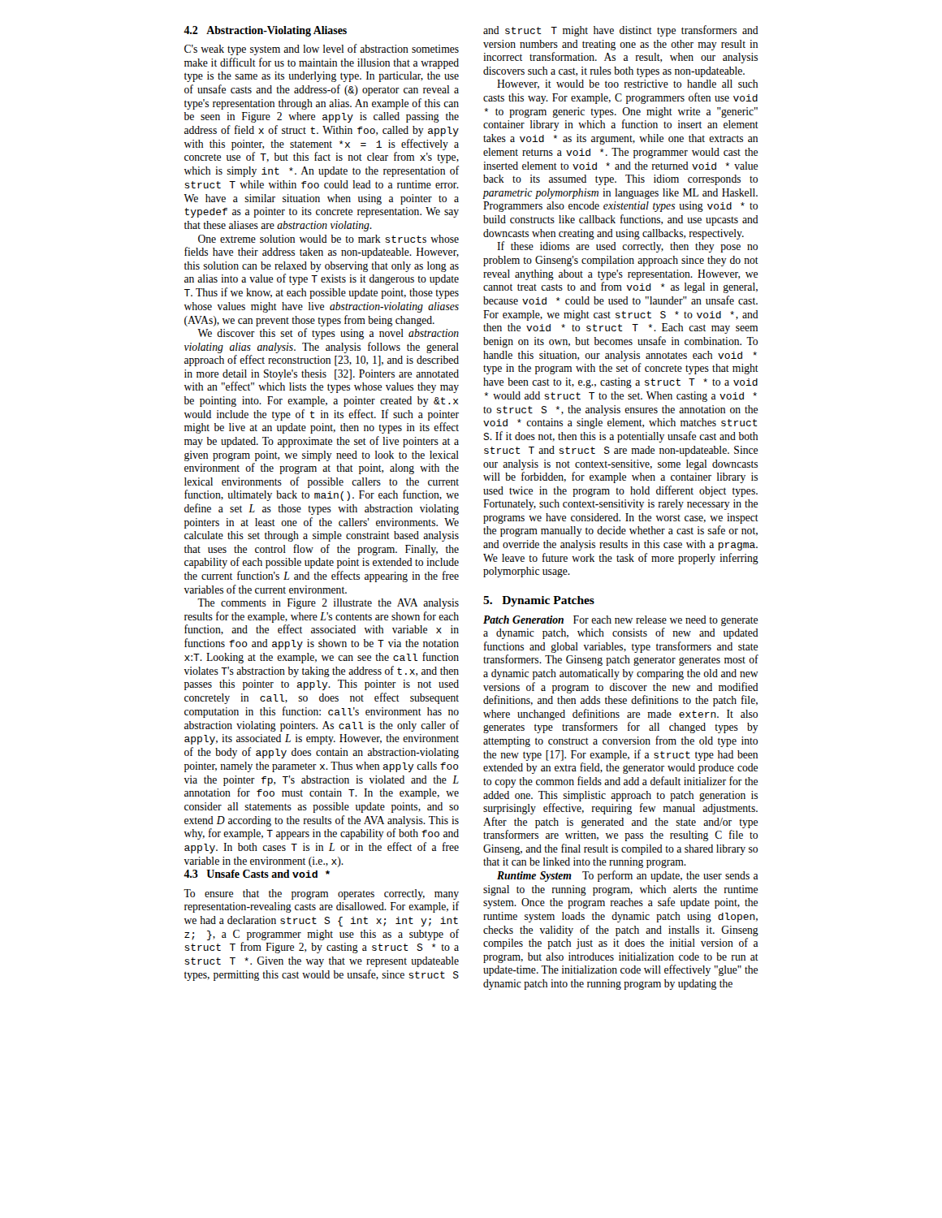4.2 Abstraction-Violating Aliases
C's weak type system and low level of abstraction sometimes make it difficult for us to maintain the illusion that a wrapped type is the same as its underlying type. In particular, the use of unsafe casts and the address-of (&) operator can reveal a type's representation through an alias. An example of this can be seen in Figure 2 where apply is called passing the address of field x of struct t. Within foo, called by apply with this pointer, the statement *x = 1 is effectively a concrete use of T, but this fact is not clear from x's type, which is simply int *. An update to the representation of struct T while within foo could lead to a runtime error. We have a similar situation when using a pointer to a typedef as a pointer to its concrete representation. We say that these aliases are abstraction violating.
One extreme solution would be to mark structs whose fields have their address taken as non-updateable. However, this solution can be relaxed by observing that only as long as an alias into a value of type T exists is it dangerous to update T. Thus if we know, at each possible update point, those types whose values might have live abstraction-violating aliases (AVAs), we can prevent those types from being changed.
We discover this set of types using a novel abstraction violating alias analysis. The analysis follows the general approach of effect reconstruction [23, 10, 1], and is described in more detail in Stoyle's thesis [32]. Pointers are annotated with an "effect" which lists the types whose values they may be pointing into. For example, a pointer created by &t.x would include the type of t in its effect. If such a pointer might be live at an update point, then no types in its effect may be updated. To approximate the set of live pointers at a given program point, we simply need to look to the lexical environment of the program at that point, along with the lexical environments of possible callers to the current function, ultimately back to main(). For each function, we define a set L as those types with abstraction violating pointers in at least one of the callers' environments. We calculate this set through a simple constraint based analysis that uses the control flow of the program. Finally, the capability of each possible update point is extended to include the current function's L and the effects appearing in the free variables of the current environment.
The comments in Figure 2 illustrate the AVA analysis results for the example, where L's contents are shown for each function, and the effect associated with variable x in functions foo and apply is shown to be T via the notation x:T. Looking at the example, we can see the call function violates T's abstraction by taking the address of t.x, and then passes this pointer to apply. This pointer is not used concretely in call, so does not effect subsequent computation in this function: call's environment has no abstraction violating pointers. As call is the only caller of apply, its associated L is empty. However, the environment of the body of apply does contain an abstraction-violating pointer, namely the parameter x. Thus when apply calls foo via the pointer fp, T's abstraction is violated and the L annotation for foo must contain T. In the example, we consider all statements as possible update points, and so extend D according to the results of the AVA analysis. This is why, for example, T appears in the capability of both foo and apply. In both cases T is in L or in the effect of a free variable in the environment (i.e., x).
4.3 Unsafe Casts and void *
To ensure that the program operates correctly, many representation-revealing casts are disallowed. For example, if we had a declaration struct S { int x; int y; int z; }, a C programmer might use this as a subtype of struct T from Figure 2, by casting a struct S * to a struct T *. Given the way that we represent updateable types, permitting this cast would be unsafe, since struct S and struct T might have distinct type transformers and version numbers and treating one as the other may result in incorrect transformation. As a result, when our analysis discovers such a cast, it rules both types as non-updateable.
However, it would be too restrictive to handle all such casts this way. For example, C programmers often use void * to program generic types. One might write a "generic" container library in which a function to insert an element takes a void * as its argument, while one that extracts an element returns a void *. The programmer would cast the inserted element to void * and the returned void * value back to its assumed type. This idiom corresponds to parametric polymorphism in languages like ML and Haskell. Programmers also encode existential types using void * to build constructs like callback functions, and use upcasts and downcasts when creating and using callbacks, respectively.
If these idioms are used correctly, then they pose no problem to Ginseng's compilation approach since they do not reveal anything about a type's representation. However, we cannot treat casts to and from void * as legal in general, because void * could be used to "launder" an unsafe cast. For example, we might cast struct S * to void *, and then the void * to struct T *. Each cast may seem benign on its own, but becomes unsafe in combination. To handle this situation, our analysis annotates each void * type in the program with the set of concrete types that might have been cast to it, e.g., casting a struct T * to a void * would add struct T to the set. When casting a void * to struct S *, the analysis ensures the annotation on the void * contains a single element, which matches struct S. If it does not, then this is a potentially unsafe cast and both struct T and struct S are made non-updateable. Since our analysis is not context-sensitive, some legal downcasts will be forbidden, for example when a container library is used twice in the program to hold different object types. Fortunately, such context-sensitivity is rarely necessary in the programs we have considered. In the worst case, we inspect the program manually to decide whether a cast is safe or not, and override the analysis results in this case with a pragma. We leave to future work the task of more properly inferring polymorphic usage.
5. Dynamic Patches
Patch Generation For each new release we need to generate a dynamic patch, which consists of new and updated functions and global variables, type transformers and state transformers. The Ginseng patch generator generates most of a dynamic patch automatically by comparing the old and new versions of a program to discover the new and modified definitions, and then adds these definitions to the patch file, where unchanged definitions are made extern. It also generates type transformers for all changed types by attempting to construct a conversion from the old type into the new type [17]. For example, if a struct type had been extended by an extra field, the generator would produce code to copy the common fields and add a default initializer for the added one. This simplistic approach to patch generation is surprisingly effective, requiring few manual adjustments. After the patch is generated and the state and/or type transformers are written, we pass the resulting C file to Ginseng, and the final result is compiled to a shared library so that it can be linked into the running program.
Runtime System To perform an update, the user sends a signal to the running program, which alerts the runtime system. Once the program reaches a safe update point, the runtime system loads the dynamic patch using dlopen, checks the validity of the patch and installs it. Ginseng compiles the patch just as it does the initial version of a program, but also introduces initialization code to be run at update-time. The initialization code will effectively "glue" the dynamic patch into the running program by updating the